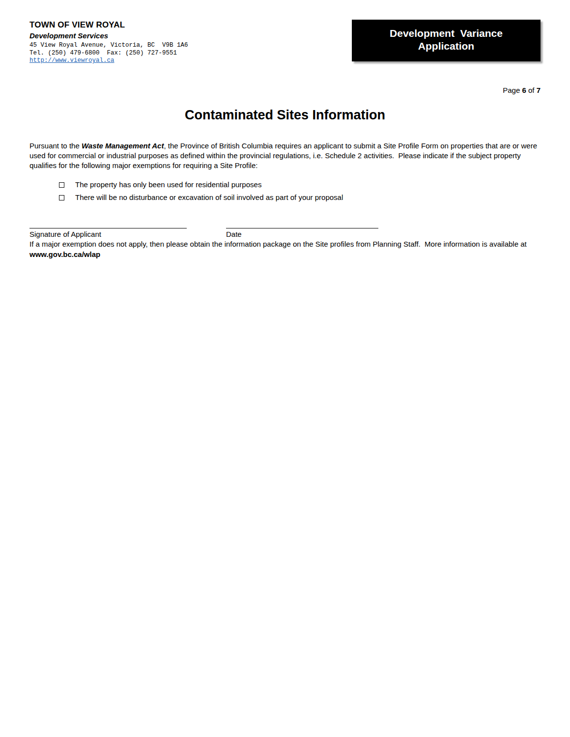TOWN OF VIEW ROYAL
Development Services
45 View Royal Avenue, Victoria, BC V9B 1A6
Tel. (250) 479-6800 Fax: (250) 727-9551
http://www.viewroyal.ca
Development Variance Application
Page 6 of 7
Contaminated Sites Information
Pursuant to the Waste Management Act, the Province of British Columbia requires an applicant to submit a Site Profile Form on properties that are or were used for commercial or industrial purposes as defined within the provincial regulations, i.e. Schedule 2 activities. Please indicate if the subject property qualifies for the following major exemptions for requiring a Site Profile:
The property has only been used for residential purposes
There will be no disturbance or excavation of soil involved as part of your proposal
Signature of Applicant
Date
If a major exemption does not apply, then please obtain the information package on the Site profiles from Planning Staff. More information is available at www.gov.bc.ca/wlap